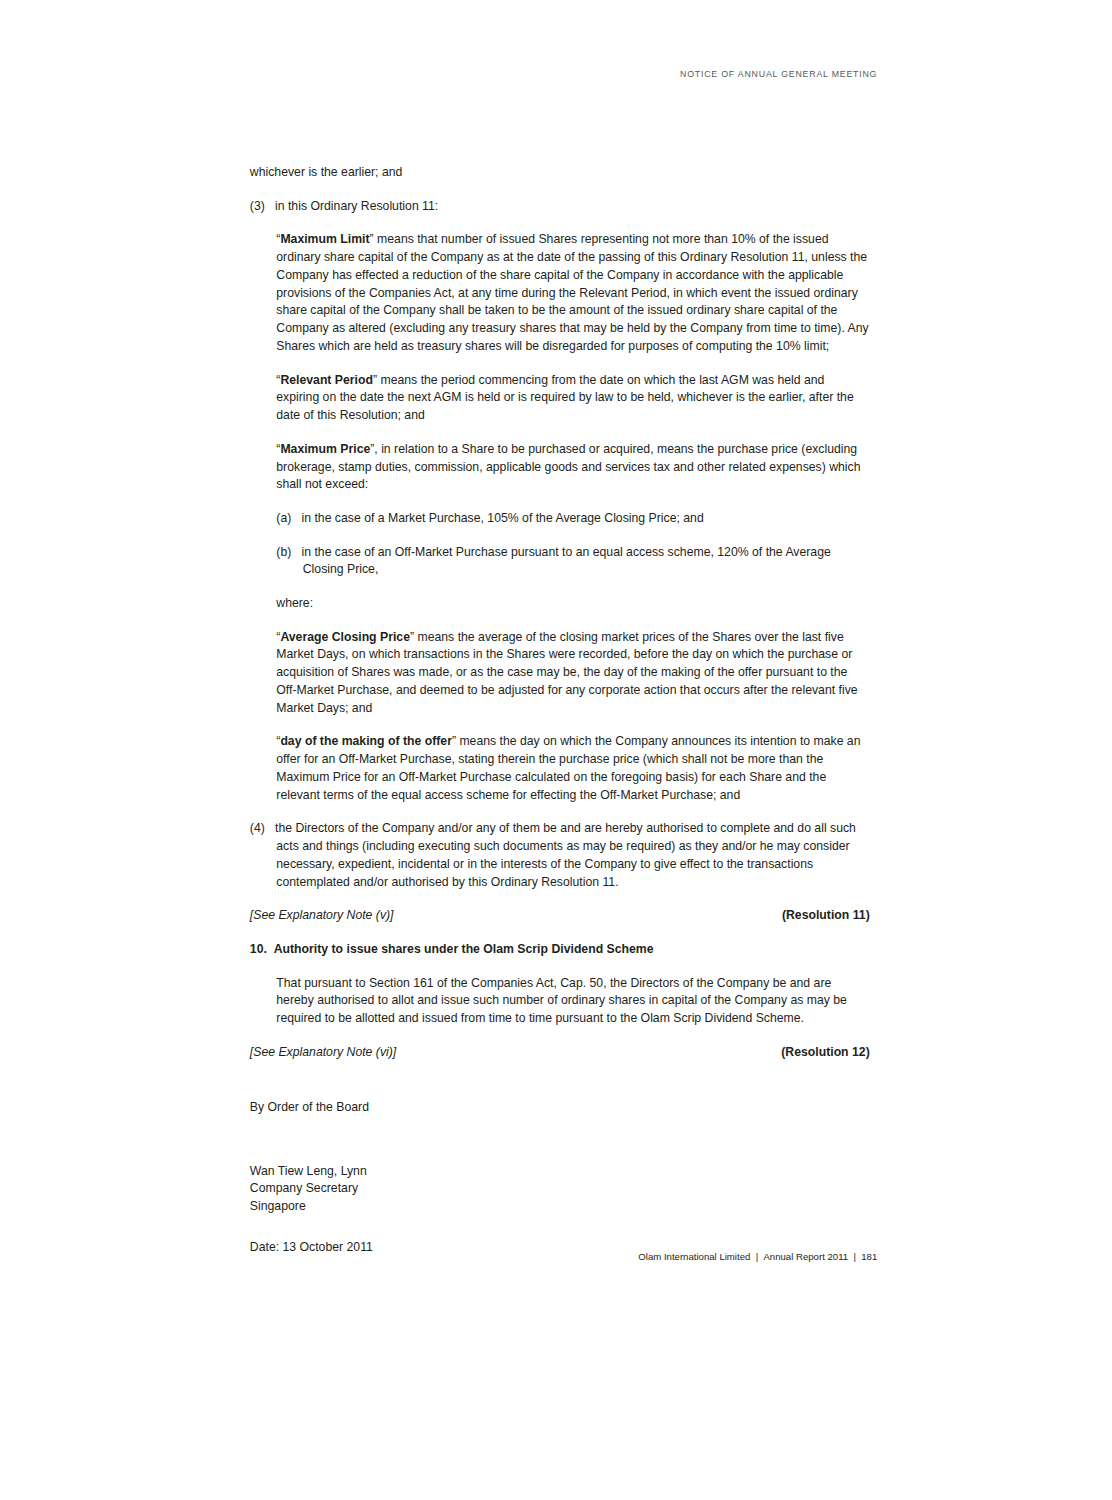Notice of Annual General Meeting
whichever is the earlier; and
(3) in this Ordinary Resolution 11:
“Maximum Limit” means that number of issued Shares representing not more than 10% of the issued ordinary share capital of the Company as at the date of the passing of this Ordinary Resolution 11, unless the Company has effected a reduction of the share capital of the Company in accordance with the applicable provisions of the Companies Act, at any time during the Relevant Period, in which event the issued ordinary share capital of the Company shall be taken to be the amount of the issued ordinary share capital of the Company as altered (excluding any treasury shares that may be held by the Company from time to time). Any Shares which are held as treasury shares will be disregarded for purposes of computing the 10% limit;
“Relevant Period” means the period commencing from the date on which the last AGM was held and expiring on the date the next AGM is held or is required by law to be held, whichever is the earlier, after the date of this Resolution; and
“Maximum Price”, in relation to a Share to be purchased or acquired, means the purchase price (excluding brokerage, stamp duties, commission, applicable goods and services tax and other related expenses) which shall not exceed:
(a) in the case of a Market Purchase, 105% of the Average Closing Price; and
(b) in the case of an Off-Market Purchase pursuant to an equal access scheme, 120% of the Average Closing Price,
where:
“Average Closing Price” means the average of the closing market prices of the Shares over the last five Market Days, on which transactions in the Shares were recorded, before the day on which the purchase or acquisition of Shares was made, or as the case may be, the day of the making of the offer pursuant to the Off-Market Purchase, and deemed to be adjusted for any corporate action that occurs after the relevant five Market Days; and
“day of the making of the offer” means the day on which the Company announces its intention to make an offer for an Off-Market Purchase, stating therein the purchase price (which shall not be more than the Maximum Price for an Off-Market Purchase calculated on the foregoing basis) for each Share and the relevant terms of the equal access scheme for effecting the Off-Market Purchase; and
(4) the Directors of the Company and/or any of them be and are hereby authorised to complete and do all such acts and things (including executing such documents as may be required) as they and/or he may consider necessary, expedient, incidental or in the interests of the Company to give effect to the transactions contemplated and/or authorised by this Ordinary Resolution 11.
[See Explanatory Note (v)] (Resolution 11)
10. Authority to issue shares under the Olam Scrip Dividend Scheme
That pursuant to Section 161 of the Companies Act, Cap. 50, the Directors of the Company be and are hereby authorised to allot and issue such number of ordinary shares in capital of the Company as may be required to be allotted and issued from time to time pursuant to the Olam Scrip Dividend Scheme.
[See Explanatory Note (vi)] (Resolution 12)
By Order of the Board
Wan Tiew Leng, Lynn
Company Secretary
Singapore
Date: 13 October 2011
Olam International Limited | Annual Report 2011 | 181